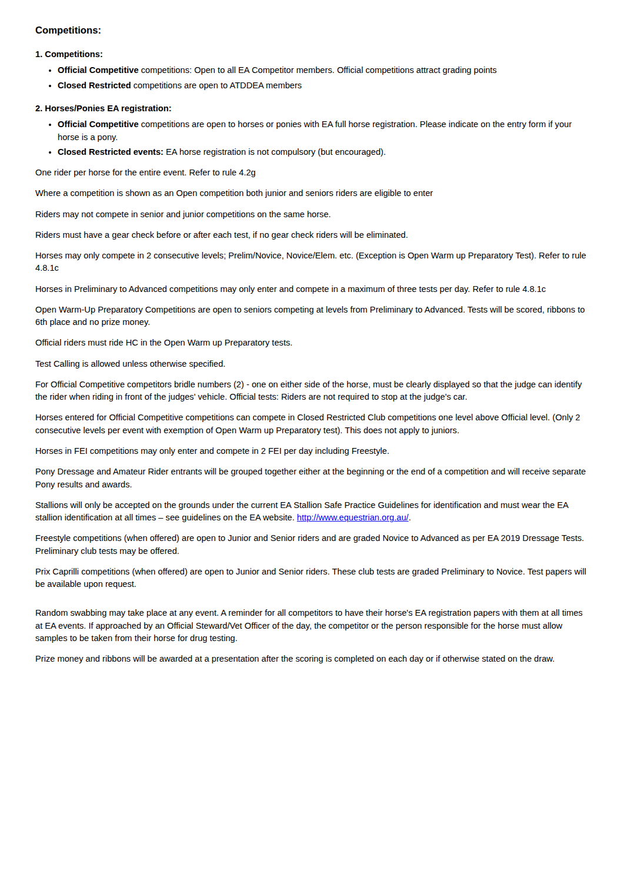Competitions:
1. Competitions:
Official Competitive competitions: Open to all EA Competitor members. Official competitions attract grading points
Closed Restricted competitions are open to ATDDEA members
2. Horses/Ponies EA registration:
Official Competitive competitions are open to horses or ponies with EA full horse registration. Please indicate on the entry form if your horse is a pony.
Closed Restricted events: EA horse registration is not compulsory (but encouraged).
One rider per horse for the entire event. Refer to rule 4.2g
Where a competition is shown as an Open competition both junior and seniors riders are eligible to enter
Riders may not compete in senior and junior competitions on the same horse.
Riders must have a gear check before or after each test, if no gear check riders will be eliminated.
Horses may only compete in 2 consecutive levels; Prelim/Novice, Novice/Elem. etc. (Exception is Open Warm up Preparatory Test). Refer to rule 4.8.1c
Horses in Preliminary to Advanced competitions may only enter and compete in a maximum of three tests per day. Refer to rule 4.8.1c
Open Warm-Up Preparatory Competitions are open to seniors competing at levels from Preliminary to Advanced. Tests will be scored, ribbons to 6th place and no prize money.
Official riders must ride HC in the Open Warm up Preparatory tests.
Test Calling is allowed unless otherwise specified.
For Official Competitive competitors bridle numbers (2) - one on either side of the horse, must be clearly displayed so that the judge can identify the rider when riding in front of the judges' vehicle. Official tests: Riders are not required to stop at the judge's car.
Horses entered for Official Competitive competitions can compete in Closed Restricted Club competitions one level above Official level. (Only 2 consecutive levels per event with exemption of Open Warm up Preparatory test). This does not apply to juniors.
Horses in FEI competitions may only enter and compete in 2 FEI per day including Freestyle.
Pony Dressage and Amateur Rider entrants will be grouped together either at the beginning or the end of a competition and will receive separate Pony results and awards.
Stallions will only be accepted on the grounds under the current EA Stallion Safe Practice Guidelines for identification and must wear the EA stallion identification at all times – see guidelines on the EA website. http://www.equestrian.org.au/.
Freestyle competitions (when offered) are open to Junior and Senior riders and are graded Novice to Advanced as per EA 2019 Dressage Tests. Preliminary club tests may be offered.
Prix Caprilli competitions (when offered) are open to Junior and Senior riders. These club tests are graded Preliminary to Novice. Test papers will be available upon request.
Random swabbing may take place at any event. A reminder for all competitors to have their horse's EA registration papers with them at all times at EA events. If approached by an Official Steward/Vet Officer of the day, the competitor or the person responsible for the horse must allow samples to be taken from their horse for drug testing.
Prize money and ribbons will be awarded at a presentation after the scoring is completed on each day or if otherwise stated on the draw.